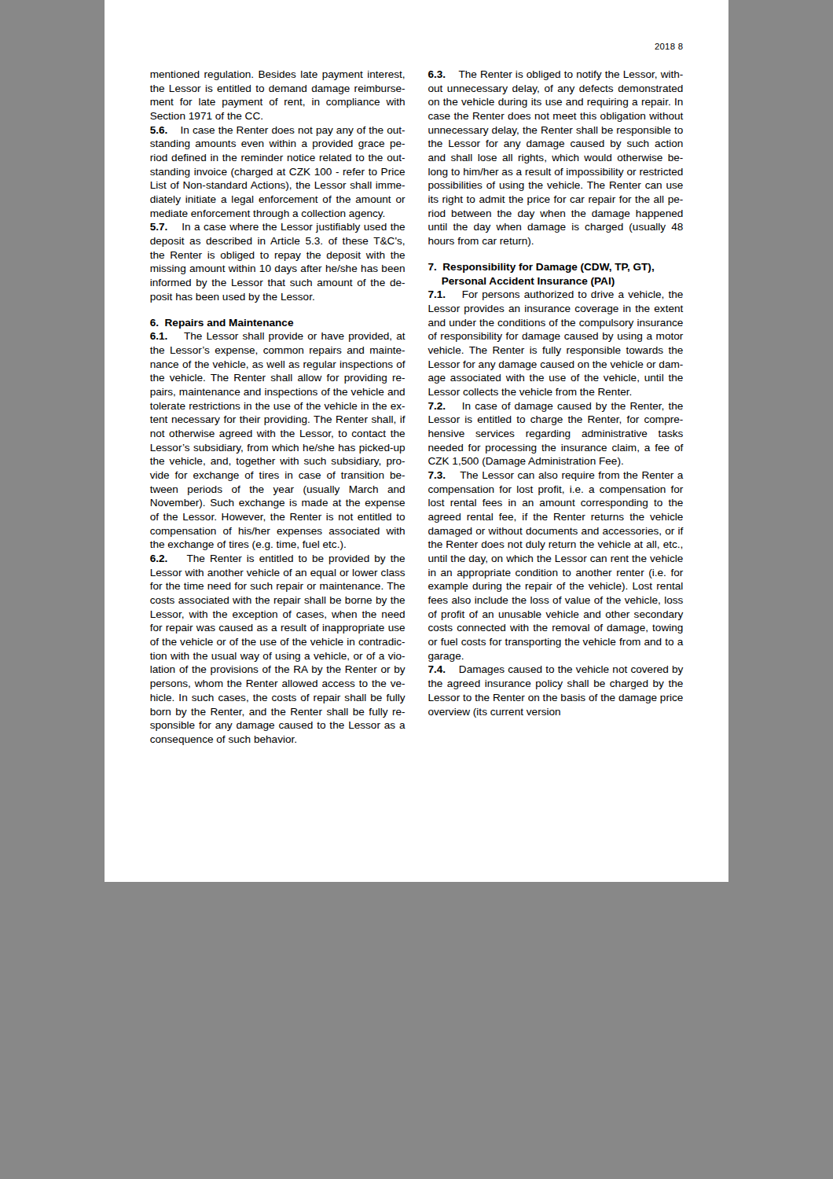2018 8
mentioned regulation. Besides late payment interest, the Lessor is entitled to demand damage reimbursement for late payment of rent, in compliance with Section 1971 of the CC.
5.6. In case the Renter does not pay any of the outstanding amounts even within a provided grace period defined in the reminder notice related to the outstanding invoice (charged at CZK 100 - refer to Price List of Non-standard Actions), the Lessor shall immediately initiate a legal enforcement of the amount or mediate enforcement through a collection agency.
5.7. In a case where the Lessor justifiably used the deposit as described in Article 5.3. of these T&C's, the Renter is obliged to repay the deposit with the missing amount within 10 days after he/she has been informed by the Lessor that such amount of the deposit has been used by the Lessor.
6. Repairs and Maintenance
6.1. The Lessor shall provide or have provided, at the Lessor’s expense, common repairs and maintenance of the vehicle, as well as regular inspections of the vehicle. The Renter shall allow for providing repairs, maintenance and inspections of the vehicle and tolerate restrictions in the use of the vehicle in the extent necessary for their providing. The Renter shall, if not otherwise agreed with the Lessor, to contact the Lessor’s subsidiary, from which he/she has picked-up the vehicle, and, together with such subsidiary, provide for exchange of tires in case of transition between periods of the year (usually March and November). Such exchange is made at the expense of the Lessor. However, the Renter is not entitled to compensation of his/her expenses associated with the exchange of tires (e.g. time, fuel etc.).
6.2. The Renter is entitled to be provided by the Lessor with another vehicle of an equal or lower class for the time need for such repair or maintenance. The costs associated with the repair shall be borne by the Lessor, with the exception of cases, when the need for repair was caused as a result of inappropriate use of the vehicle or of the use of the vehicle in contradiction with the usual way of using a vehicle, or of a violation of the provisions of the RA by the Renter or by persons, whom the Renter allowed access to the vehicle. In such cases, the costs of repair shall be fully born by the Renter, and the Renter shall be fully responsible for any damage caused to the Lessor as a consequence of such behavior.
6.3. The Renter is obliged to notify the Lessor, without unnecessary delay, of any defects demonstrated on the vehicle during its use and requiring a repair. In case the Renter does not meet this obligation without unnecessary delay, the Renter shall be responsible to the Lessor for any damage caused by such action and shall lose all rights, which would otherwise belong to him/her as a result of impossibility or restricted possibilities of using the vehicle. The Renter can use its right to admit the price for car repair for the all period between the day when the damage happened until the day when damage is charged (usually 48 hours from car return).
7. Responsibility for Damage (CDW, TP, GT), Personal Accident Insurance (PAI)
7.1. For persons authorized to drive a vehicle, the Lessor provides an insurance coverage in the extent and under the conditions of the compulsory insurance of responsibility for damage caused by using a motor vehicle. The Renter is fully responsible towards the Lessor for any damage caused on the vehicle or damage associated with the use of the vehicle, until the Lessor collects the vehicle from the Renter.
7.2. In case of damage caused by the Renter, the Lessor is entitled to charge the Renter, for comprehensive services regarding administrative tasks needed for processing the insurance claim, a fee of CZK 1,500 (Damage Administration Fee).
7.3. The Lessor can also require from the Renter a compensation for lost profit, i.e. a compensation for lost rental fees in an amount corresponding to the agreed rental fee, if the Renter returns the vehicle damaged or without documents and accessories, or if the Renter does not duly return the vehicle at all, etc., until the day, on which the Lessor can rent the vehicle in an appropriate condition to another renter (i.e. for example during the repair of the vehicle). Lost rental fees also include the loss of value of the vehicle, loss of profit of an unusable vehicle and other secondary costs connected with the removal of damage, towing or fuel costs for transporting the vehicle from and to a garage.
7.4. Damages caused to the vehicle not covered by the agreed insurance policy shall be charged by the Lessor to the Renter on the basis of the damage price overview (its current version